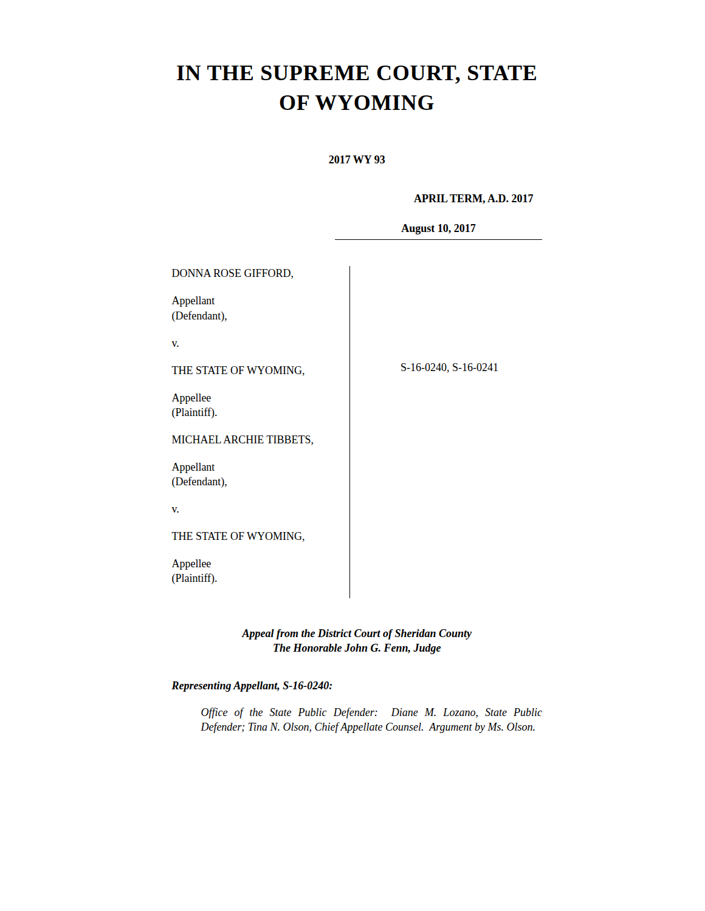IN THE SUPREME COURT, STATE OF WYOMING
2017 WY 93
APRIL TERM, A.D. 2017
August 10, 2017
| DONNA ROSE GIFFORD, Appellant (Defendant), v. THE STATE OF WYOMING, Appellee (Plaintiff). MICHAEL ARCHIE TIBBETS, Appellant (Defendant), v. THE STATE OF WYOMING, Appellee (Plaintiff). | | S-16-0240, S-16-0241 |
Appeal from the District Court of Sheridan County
The Honorable John G. Fenn, Judge
Representing Appellant, S-16-0240:
Office of the State Public Defender: Diane M. Lozano, State Public Defender; Tina N. Olson, Chief Appellate Counsel. Argument by Ms. Olson.